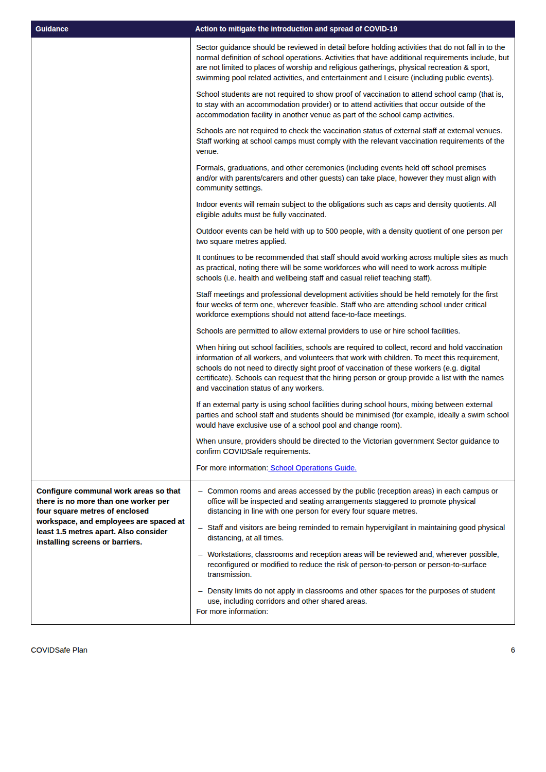| Guidance | Action to mitigate the introduction and spread of COVID-19 |
| --- | --- |
| | Sector guidance should be reviewed in detail before holding activities that do not fall in to the normal definition of school operations. Activities that have additional requirements include, but are not limited to places of worship and religious gatherings, physical recreation & sport, swimming pool related activities, and entertainment and Leisure (including public events). School students are not required to show proof of vaccination to attend school camp (that is, to stay with an accommodation provider) or to attend activities that occur outside of the accommodation facility in another venue as part of the school camp activities. Schools are not required to check the vaccination status of external staff at external venues. Staff working at school camps must comply with the relevant vaccination requirements of the venue. Formals, graduations, and other ceremonies (including events held off school premises and/or with parents/carers and other guests) can take place, however they must align with community settings. Indoor events will remain subject to the obligations such as caps and density quotients. All eligible adults must be fully vaccinated. Outdoor events can be held with up to 500 people, with a density quotient of one person per two square metres applied. It continues to be recommended that staff should avoid working across multiple sites as much as practical, noting there will be some workforces who will need to work across multiple schools (i.e. health and wellbeing staff and casual relief teaching staff). Staff meetings and professional development activities should be held remotely for the first four weeks of term one, wherever feasible. Staff who are attending school under critical workforce exemptions should not attend face-to-face meetings. Schools are permitted to allow external providers to use or hire school facilities. When hiring out school facilities, schools are required to collect, record and hold vaccination information of all workers, and volunteers that work with children. To meet this requirement, schools do not need to directly sight proof of vaccination of these workers (e.g. digital certificate). Schools can request that the hiring person or group provide a list with the names and vaccination status of any workers. If an external party is using school facilities during school hours, mixing between external parties and school staff and students should be minimised (for example, ideally a swim school would have exclusive use of a school pool and change room). When unsure, providers should be directed to the Victorian government Sector guidance to confirm COVIDSafe requirements. For more information: School Operations Guide. |
| Configure communal work areas so that there is no more than one worker per four square metres of enclosed workspace, and employees are spaced at least 1.5 metres apart. Also consider installing screens or barriers. | Common rooms and areas accessed by the public (reception areas) in each campus or office will be inspected and seating arrangements staggered to promote physical distancing in line with one person for every four square metres. Staff and visitors are being reminded to remain hypervigilant in maintaining good physical distancing, at all times. Workstations, classrooms and reception areas will be reviewed and, wherever possible, reconfigured or modified to reduce the risk of person-to-person or person-to-surface transmission. Density limits do not apply in classrooms and other spaces for the purposes of student use, including corridors and other shared areas. For more information: |
COVIDSafe Plan 6